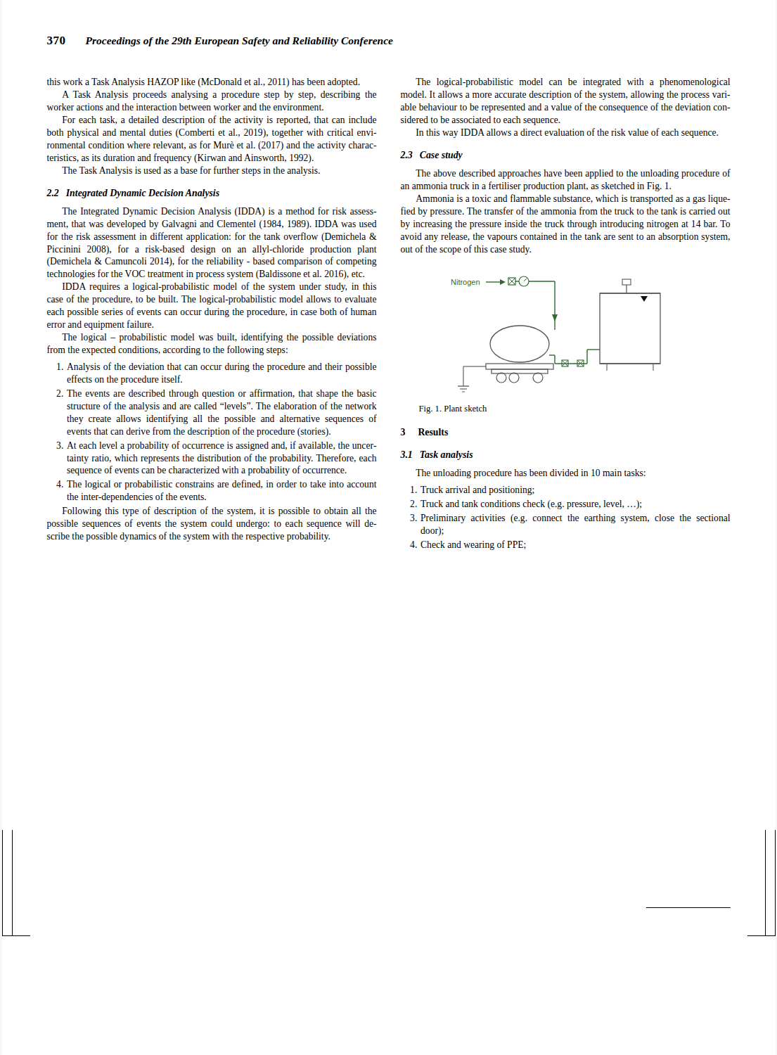370 Proceedings of the 29th European Safety and Reliability Conference
this work a Task Analysis HAZOP like (McDonald et al., 2011) has been adopted.
A Task Analysis proceeds analysing a procedure step by step, describing the worker actions and the interaction between worker and the environment.
For each task, a detailed description of the activity is reported, that can include both physical and mental duties (Comberti et al., 2019), together with critical environmental condition where relevant, as for Murè et al. (2017) and the activity characteristics, as its duration and frequency (Kirwan and Ainsworth, 1992).
The Task Analysis is used as a base for further steps in the analysis.
2.2 Integrated Dynamic Decision Analysis
The Integrated Dynamic Decision Analysis (IDDA) is a method for risk assessment, that was developed by Galvagni and Clementel (1984, 1989). IDDA was used for the risk assessment in different application: for the tank overflow (Demichela & Piccinini 2008), for a risk-based design on an allyl-chloride production plant (Demichela & Camuncoli 2014), for the reliability - based comparison of competing technologies for the VOC treatment in process system (Baldissone et al. 2016), etc.
IDDA requires a logical-probabilistic model of the system under study, in this case of the procedure, to be built. The logical-probabilistic model allows to evaluate each possible series of events can occur during the procedure, in case both of human error and equipment failure.
The logical – probabilistic model was built, identifying the possible deviations from the expected conditions, according to the following steps:
Analysis of the deviation that can occur during the procedure and their possible effects on the procedure itself.
The events are described through question or affirmation, that shape the basic structure of the analysis and are called “levels”. The elaboration of the network they create allows identifying all the possible and alternative sequences of events that can derive from the description of the procedure (stories).
At each level a probability of occurrence is assigned and, if available, the uncertainty ratio, which represents the distribution of the probability. Therefore, each sequence of events can be characterized with a probability of occurrence.
The logical or probabilistic constrains are defined, in order to take into account the inter-dependencies of the events.
Following this type of description of the system, it is possible to obtain all the possible sequences of events the system could undergo: to each sequence will describe the possible dynamics of the system with the respective probability.
The logical-probabilistic model can be integrated with a phenomenological model. It allows a more accurate description of the system, allowing the process variable behaviour to be represented and a value of the consequence of the deviation considered to be associated to each sequence.
In this way IDDA allows a direct evaluation of the risk value of each sequence.
2.3 Case study
The above described approaches have been applied to the unloading procedure of an ammonia truck in a fertiliser production plant, as sketched in Fig. 1.
Ammonia is a toxic and flammable substance, which is transported as a gas liquefied by pressure. The transfer of the ammonia from the truck to the tank is carried out by increasing the pressure inside the truck through introducing nitrogen at 14 bar. To avoid any release, the vapours contained in the tank are sent to an absorption system, out of the scope of this case study.
Nitrogen
Fig. 1. Plant sketch
3 Results
3.1 Task analysis
The unloading procedure has been divided in 10 main tasks:
Truck arrival and positioning;
Truck and tank conditions check (e.g. pressure, level, …);
Preliminary activities (e.g. connect the earthing system, close the sectional door);
Check and wearing of PPE;